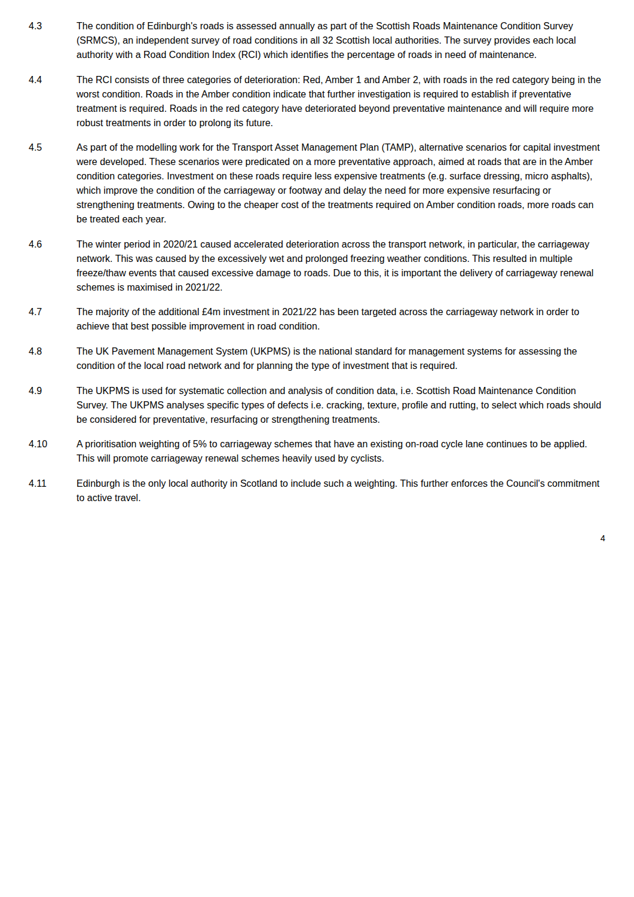4.3
The condition of Edinburgh's roads is assessed annually as part of the Scottish Roads Maintenance Condition Survey (SRMCS), an independent survey of road conditions in all 32 Scottish local authorities. The survey provides each local authority with a Road Condition Index (RCI) which identifies the percentage of roads in need of maintenance.
4.4
The RCI consists of three categories of deterioration: Red, Amber 1 and Amber 2, with roads in the red category being in the worst condition. Roads in the Amber condition indicate that further investigation is required to establish if preventative treatment is required. Roads in the red category have deteriorated beyond preventative maintenance and will require more robust treatments in order to prolong its future.
4.5
As part of the modelling work for the Transport Asset Management Plan (TAMP), alternative scenarios for capital investment were developed. These scenarios were predicated on a more preventative approach, aimed at roads that are in the Amber condition categories. Investment on these roads require less expensive treatments (e.g. surface dressing, micro asphalts), which improve the condition of the carriageway or footway and delay the need for more expensive resurfacing or strengthening treatments. Owing to the cheaper cost of the treatments required on Amber condition roads, more roads can be treated each year.
4.6
The winter period in 2020/21 caused accelerated deterioration across the transport network, in particular, the carriageway network. This was caused by the excessively wet and prolonged freezing weather conditions. This resulted in multiple freeze/thaw events that caused excessive damage to roads. Due to this, it is important the delivery of carriageway renewal schemes is maximised in 2021/22.
4.7
The majority of the additional £4m investment in 2021/22 has been targeted across the carriageway network in order to achieve that best possible improvement in road condition.
4.8
The UK Pavement Management System (UKPMS) is the national standard for management systems for assessing the condition of the local road network and for planning the type of investment that is required.
4.9
The UKPMS is used for systematic collection and analysis of condition data, i.e. Scottish Road Maintenance Condition Survey. The UKPMS analyses specific types of defects i.e. cracking, texture, profile and rutting, to select which roads should be considered for preventative, resurfacing or strengthening treatments.
4.10
A prioritisation weighting of 5% to carriageway schemes that have an existing on-road cycle lane continues to be applied. This will promote carriageway renewal schemes heavily used by cyclists.
4.11
Edinburgh is the only local authority in Scotland to include such a weighting. This further enforces the Council's commitment to active travel.
4